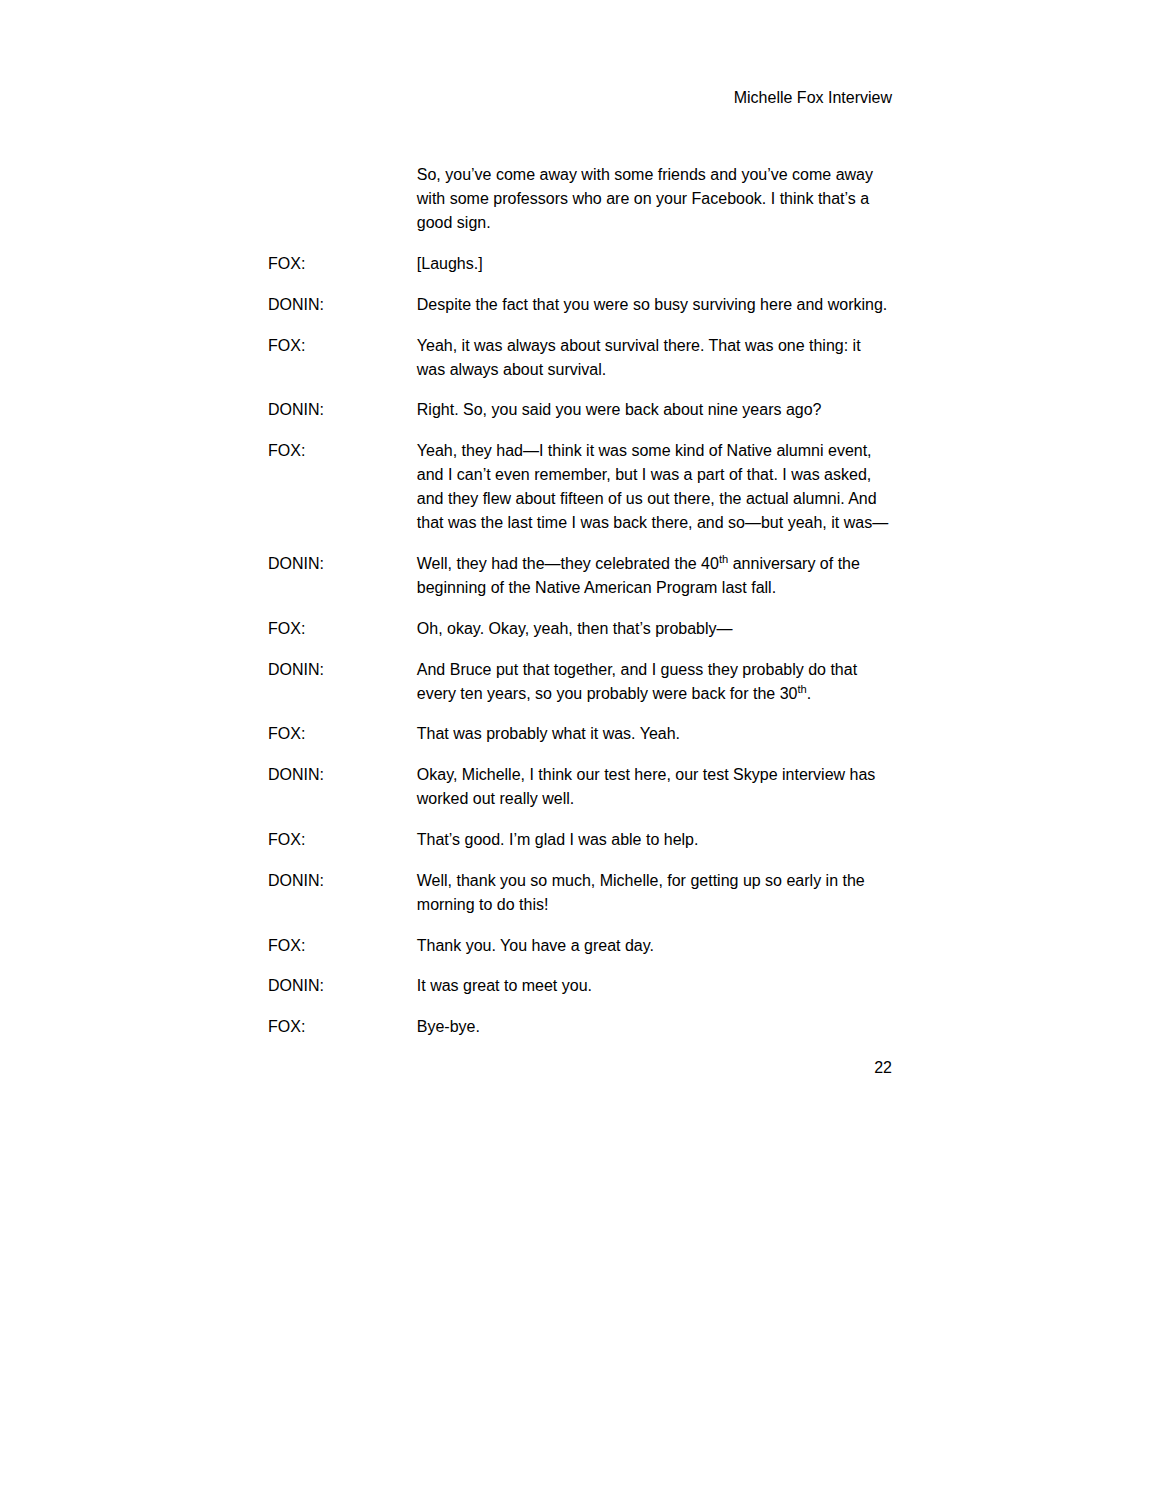Michelle Fox Interview
| | So, you’ve come away with some friends and you’ve come away with some professors who are on your Facebook. I think that’s a good sign. |
| FOX: | [Laughs.] |
| DONIN: | Despite the fact that you were so busy surviving here and working. |
| FOX: | Yeah, it was always about survival there. That was one thing: it was always about survival. |
| DONIN: | Right. So, you said you were back about nine years ago? |
| FOX: | Yeah, they had—I think it was some kind of Native alumni event, and I can’t even remember, but I was a part of that. I was asked, and they flew about fifteen of us out there, the actual alumni. And that was the last time I was back there, and so—but yeah, it was— |
| DONIN: | Well, they had the—they celebrated the 40 th anniversary of the beginning of the Native American Program last fall. |
| FOX: | Oh, okay. Okay, yeah, then that’s probably— |
| DONIN: | And Bruce put that together, and I guess they probably do that every ten years, so you probably were back for the 30 th . |
| FOX: | That was probably what it was. Yeah. |
| DONIN: | Okay, Michelle, I think our test here, our test Skype interview has worked out really well. |
| FOX: | That’s good. I’m glad I was able to help. |
| DONIN: | Well, thank you so much, Michelle, for getting up so early in the morning to do this! |
| FOX: | Thank you. You have a great day. |
| DONIN: | It was great to meet you. |
| FOX: | Bye-bye. |
22